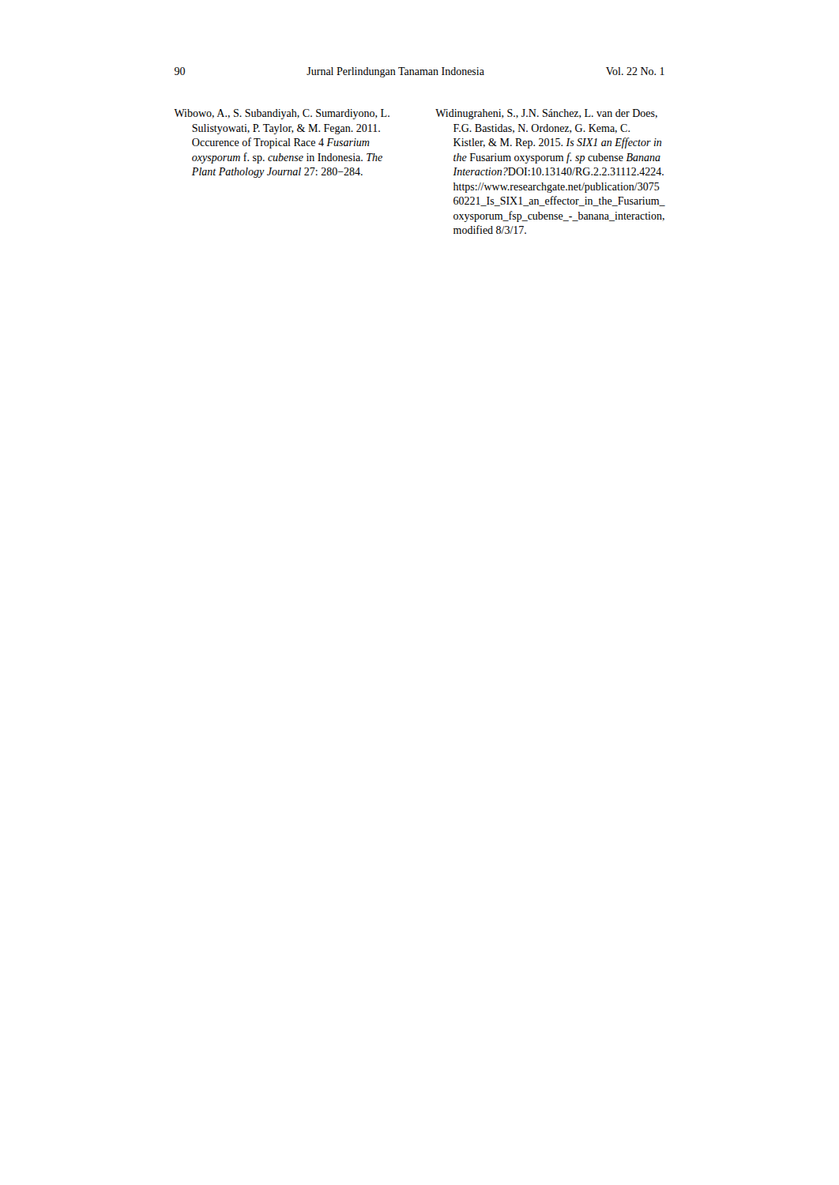90 Jurnal Perlindungan Tanaman Indonesia Vol. 22 No. 1
Wibowo, A., S. Subandiyah, C. Sumardiyono, L. Sulistyowati, P. Taylor, & M. Fegan. 2011. Occurence of Tropical Race 4 Fusarium oxysporum f. sp. cubense in Indonesia. The Plant Pathology Journal 27: 280−284.
Widinugraheni, S., J.N. Sánchez, L. van der Does, F.G. Bastidas, N. Ordonez, G. Kema, C. Kistler, & M. Rep. 2015. Is SIX1 an Effector in the Fusarium oxysporum f. sp cubense Banana Interaction?DOI:10.13140/RG.2.2.31112.4224. https://www.researchgate.net/publication/307560221_Is_SIX1_an_effector_in_the_Fusarium_oxysporum_fsp_cubense_-_banana_interaction, modified 8/3/17.